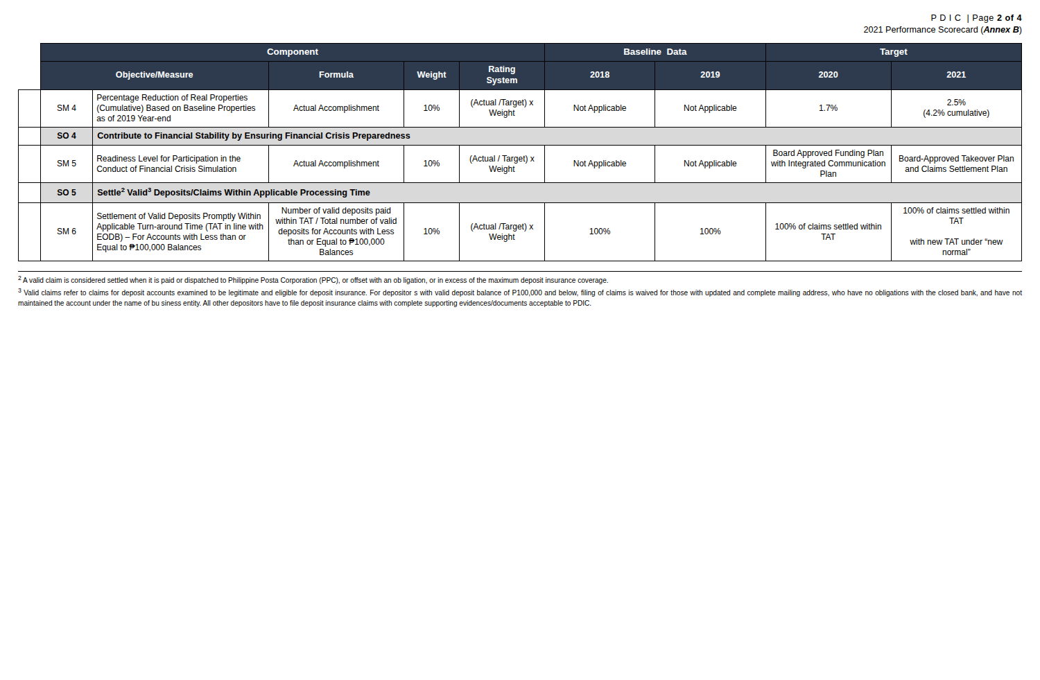P D I C | Page 2 of 4
2021 Performance Scorecard (Annex B)
| | Component | Baseline Data | Target |
| --- | --- | --- | --- |
| Objective/Measure | Formula | Weight | Rating System | 2018 | 2019 | 2020 | 2021 |
| | SM 4 | Percentage Reduction of Real Properties (Cumulative) Based on Baseline Properties as of 2019 Year-end | Actual Accomplishment | 10% | (Actual /Target) x Weight | Not Applicable | Not Applicable | 1.7% | 2.5% (4.2% cumulative) |
| | SO 4 | Contribute to Financial Stability by Ensuring Financial Crisis Preparedness |
| | SM 5 | Readiness Level for Participation in the Conduct of Financial Crisis Simulation | Actual Accomplishment | 10% | (Actual / Target) x Weight | Not Applicable | Not Applicable | Board Approved Funding Plan with Integrated Communication Plan | Board-Approved Takeover Plan and Claims Settlement Plan |
| | SO 5 | Settle 2 Valid 3 Deposits/Claims Within Applicable Processing Time |
| | SM 6 | Settlement of Valid Deposits Promptly Within Applicable Turn-around Time (TAT in line with EODB) – For Accounts with Less than or Equal to ₱100,000 Balances | Number of valid deposits paid within TAT / Total number of valid deposits for Accounts with Less than or Equal to ₱100,000 Balances | 10% | (Actual /Target) x Weight | 100% | 100% | 100% of claims settled within TAT | 100% of claims settled within TAT with new TAT under “new normal” |
2 A valid claim is considered settled when it is paid or dispatched to Philippine Posta Corporation (PPC), or offset with an ob ligation, or in excess of the maximum deposit insurance coverage.
3 Valid claims refer to claims for deposit accounts examined to be legitimate and eligible for deposit insurance. For depositor s with valid deposit balance of P100,000 and below, filing of claims is waived for those with updated and complete mailing address, who have no obligations with the closed bank, and have not maintained the account under the name of bu siness entity. All other depositors have to file deposit insurance claims with complete supporting evidences/documents acceptable to PDIC.